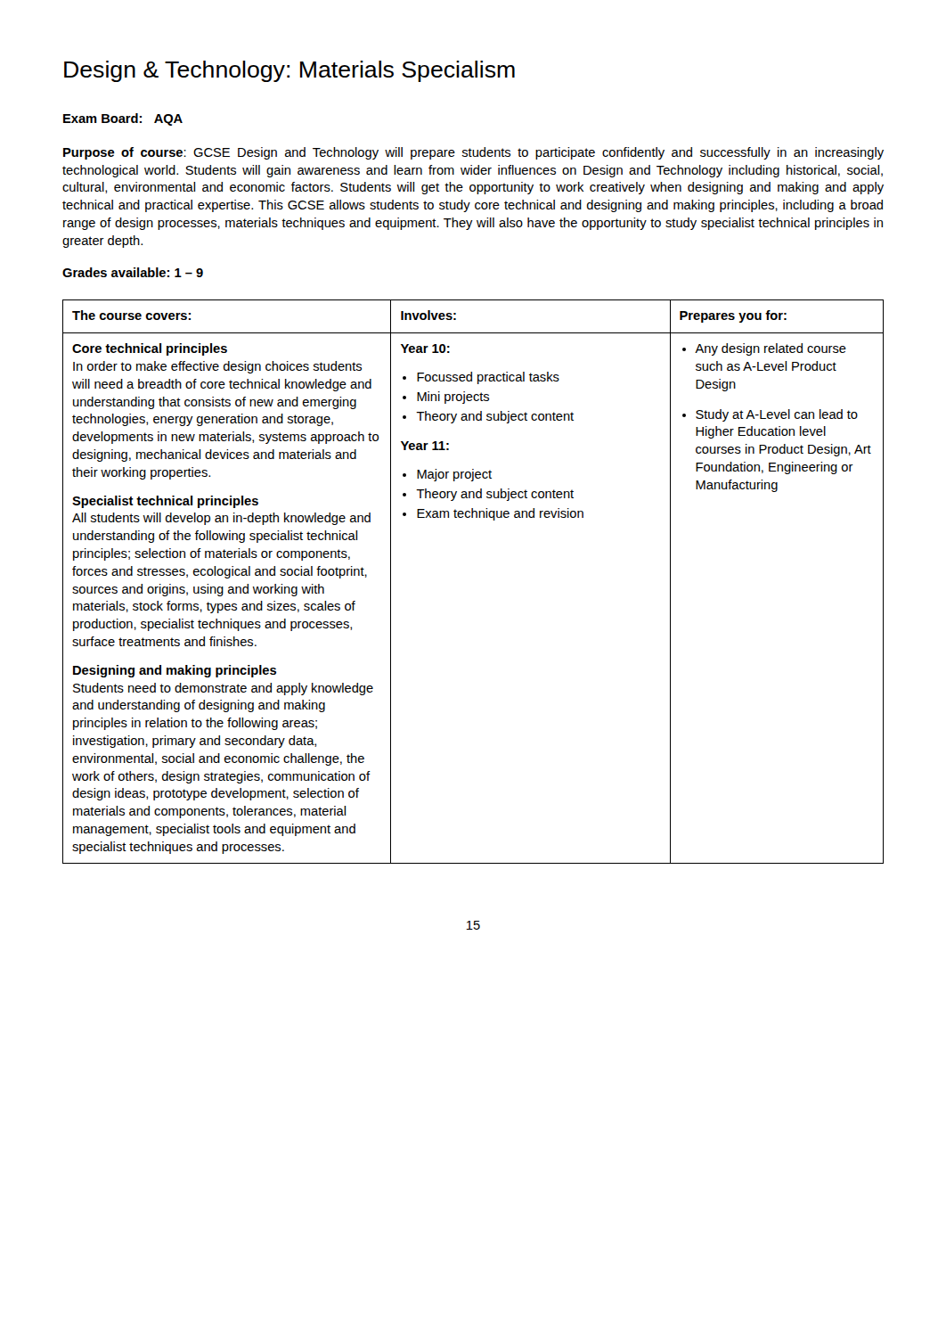Design & Technology: Materials Specialism
Exam Board: AQA
Purpose of course: GCSE Design and Technology will prepare students to participate confidently and successfully in an increasingly technological world. Students will gain awareness and learn from wider influences on Design and Technology including historical, social, cultural, environmental and economic factors. Students will get the opportunity to work creatively when designing and making and apply technical and practical expertise. This GCSE allows students to study core technical and designing and making principles, including a broad range of design processes, materials techniques and equipment. They will also have the opportunity to study specialist technical principles in greater depth.
Grades available: 1 – 9
| The course covers: | Involves: | Prepares you for: |
| --- | --- | --- |
| Core technical principles In order to make effective design choices students will need a breadth of core technical knowledge and understanding that consists of new and emerging technologies, energy generation and storage, developments in new materials, systems approach to designing, mechanical devices and materials and their working properties. Specialist technical principles All students will develop an in-depth knowledge and understanding of the following specialist technical principles; selection of materials or components, forces and stresses, ecological and social footprint, sources and origins, using and working with materials, stock forms, types and sizes, scales of production, specialist techniques and processes, surface treatments and finishes. Designing and making principles Students need to demonstrate and apply knowledge and understanding of designing and making principles in relation to the following areas; investigation, primary and secondary data, environmental, social and economic challenge, the work of others, design strategies, communication of design ideas, prototype development, selection of materials and components, tolerances, material management, specialist tools and equipment and specialist techniques and processes. | Year 10: Focussed practical tasks Mini projects Theory and subject content Year 11: Major project Theory and subject content Exam technique and revision | Any design related course such as A-Level Product Design Study at A-Level can lead to Higher Education level courses in Product Design, Art Foundation, Engineering or Manufacturing |
15